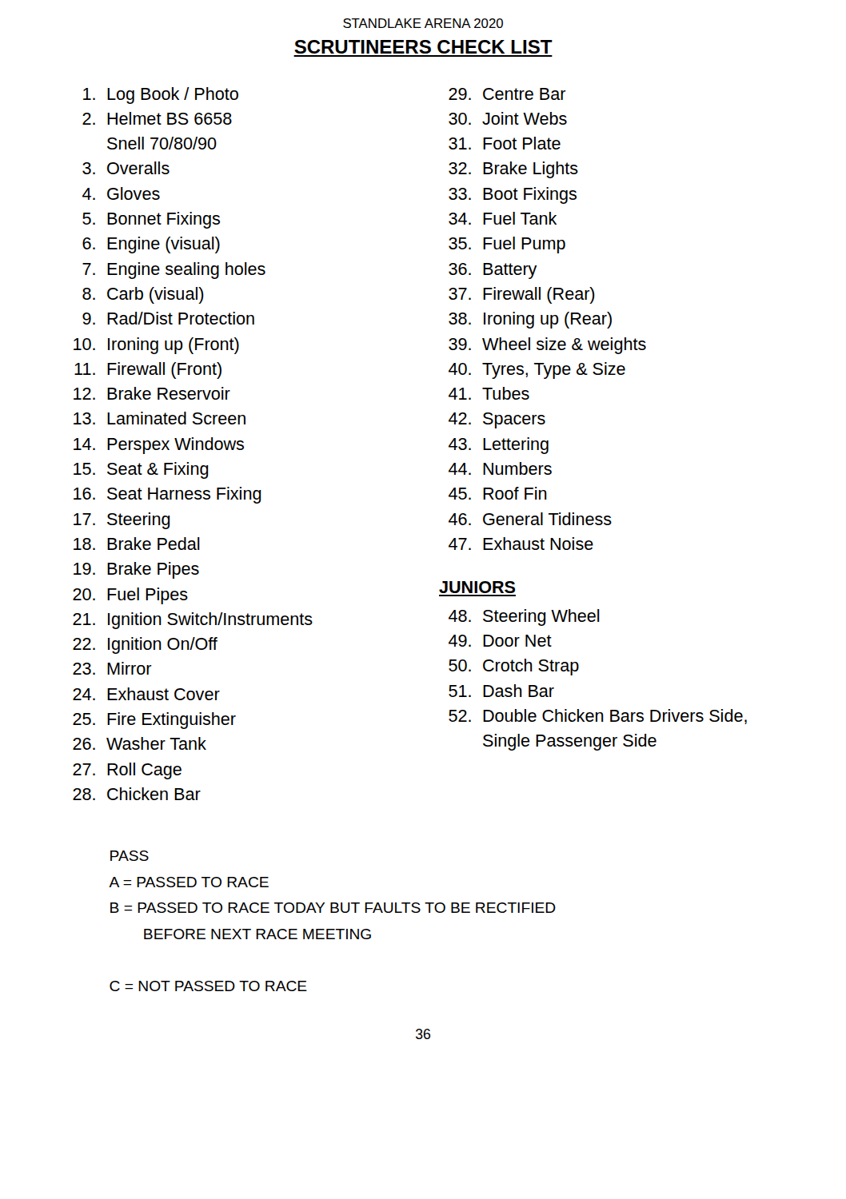STANDLAKE ARENA 2020
SCRUTINEERS CHECK LIST
Log Book / Photo
Helmet BS 6658
Snell 70/80/90
Overalls
Gloves
Bonnet Fixings
Engine (visual)
Engine sealing holes
Carb (visual)
Rad/Dist Protection
Ironing up (Front)
Firewall (Front)
Brake Reservoir
Laminated Screen
Perspex Windows
Seat & Fixing
Seat Harness Fixing
Steering
Brake Pedal
Brake Pipes
Fuel Pipes
Ignition Switch/Instruments
Ignition On/Off
Mirror
Exhaust Cover
Fire Extinguisher
Washer Tank
Roll Cage
Chicken Bar
Centre Bar
Joint Webs
Foot Plate
Brake Lights
Boot Fixings
Fuel Tank
Fuel Pump
Battery
Firewall (Rear)
Ironing up (Rear)
Wheel size & weights
Tyres, Type & Size
Tubes
Spacers
Lettering
Numbers
Roof Fin
General Tidiness
Exhaust Noise
JUNIORS
Steering Wheel
Door Net
Crotch Strap
Dash Bar
Double Chicken Bars Drivers Side, Single Passenger Side
PASS
A = PASSED TO RACE
B = PASSED TO RACE TODAY BUT FAULTS TO BE RECTIFIED
BEFORE NEXT RACE MEETING
C = NOT PASSED TO RACE
36